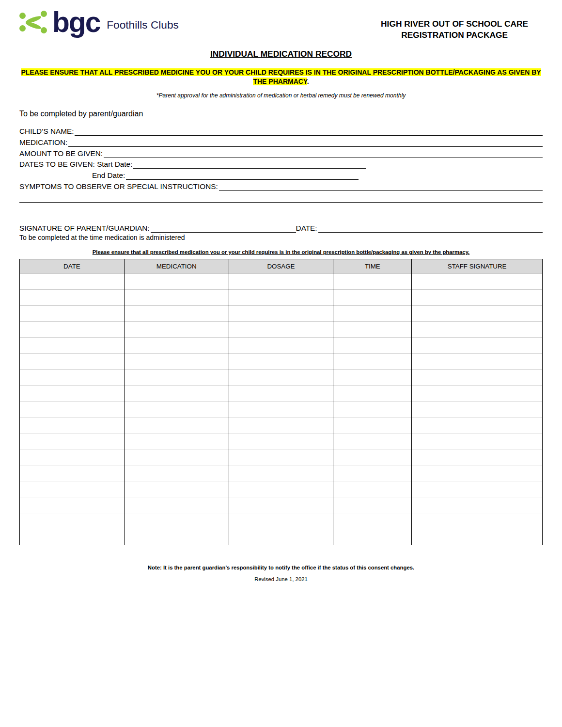bgc
Foothills Clubs
HIGH RIVER OUT OF SCHOOL CARE
REGISTRATION PACKAGE
INDIVIDUAL MEDICATION RECORD
PLEASE ENSURE THAT ALL PRESCRIBED MEDICINE YOU OR YOUR CHILD REQUIRES IS IN THE ORIGINAL PRESCRIPTION BOTTLE/PACKAGING AS GIVEN BY THE PHARMACY.
*Parent approval for the administration of medication or herbal remedy must be renewed monthly
To be completed by parent/guardian
CHILD’S NAME:
MEDICATION:
AMOUNT TO BE GIVEN:
DATES TO BE GIVEN: Start Date:
End Date:
SYMPTOMS TO OBSERVE OR SPECIAL INSTRUCTIONS:
SIGNATURE OF PARENT/GUARDIAN: DATE:
To be completed at the time medication is administered
Please ensure that all prescribed medication you or your child requires is in the original prescription bottle/packaging as given by the pharmacy.
| DATE | MEDICATION | DOSAGE | TIME | STAFF SIGNATURE |
| --- | --- | --- | --- | --- |
Note: It is the parent guardian’s responsibility to notify the office if the status of this consent changes.
Revised June 1, 2021